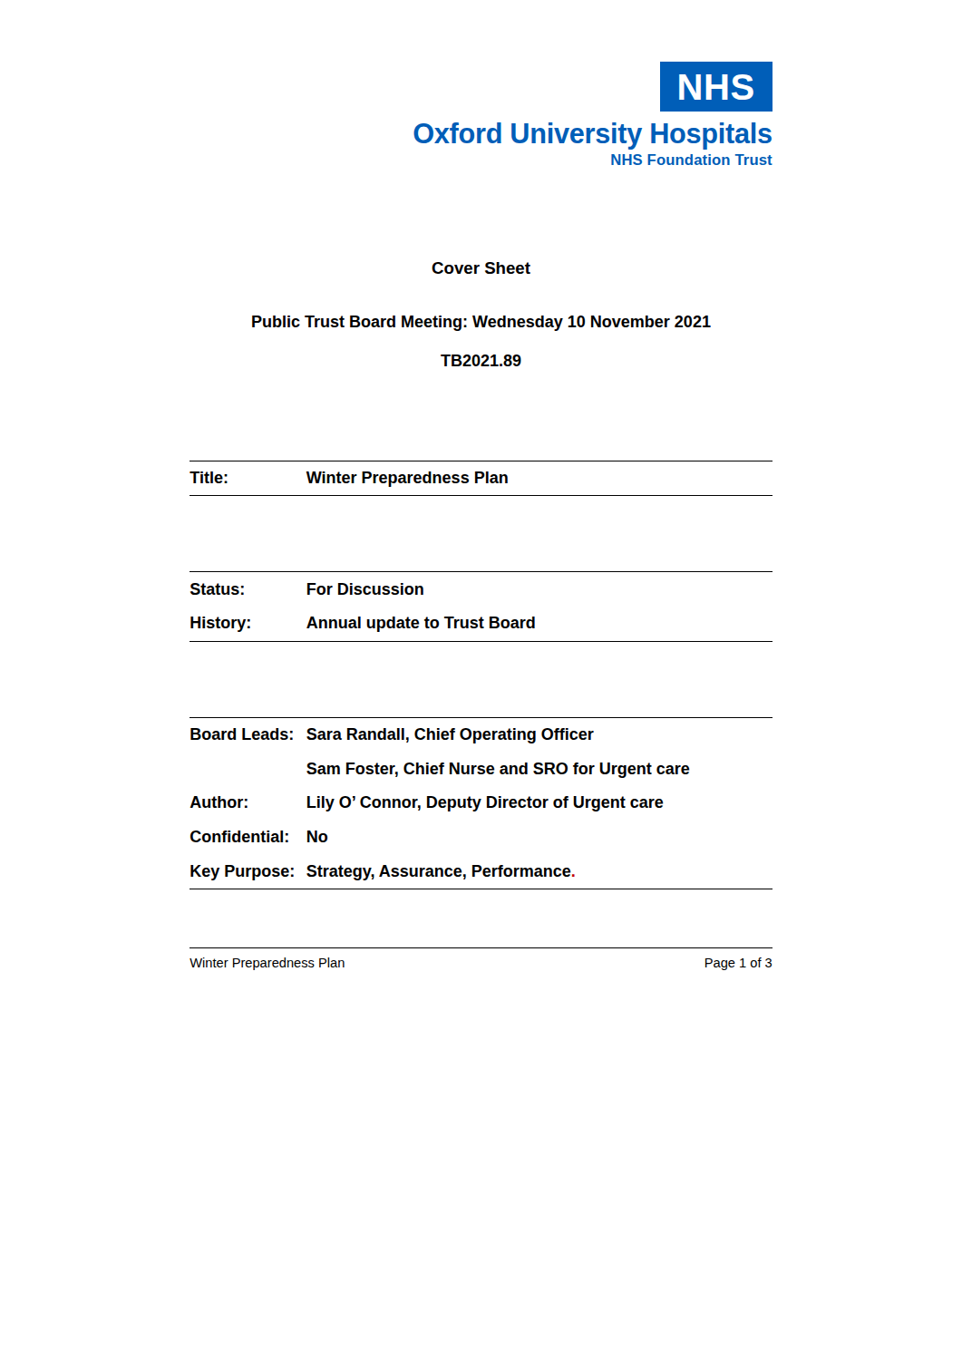NHS
Oxford University Hospitals
NHS Foundation Trust
Cover Sheet
Public Trust Board Meeting: Wednesday 10 November 2021
TB2021.89
| Title: | Winter Preparedness Plan |
| Status: | For Discussion |
| History: | Annual update to Trust Board |
| Board Leads: | Sara Randall, Chief Operating Officer |
| | Sam Foster, Chief Nurse and SRO for Urgent care |
| Author: | Lily O’ Connor, Deputy Director of Urgent care |
| Confidential: | No |
| Key Purpose: | Strategy, Assurance, Performance . |
Winter Preparedness Plan
Page 1 of 3